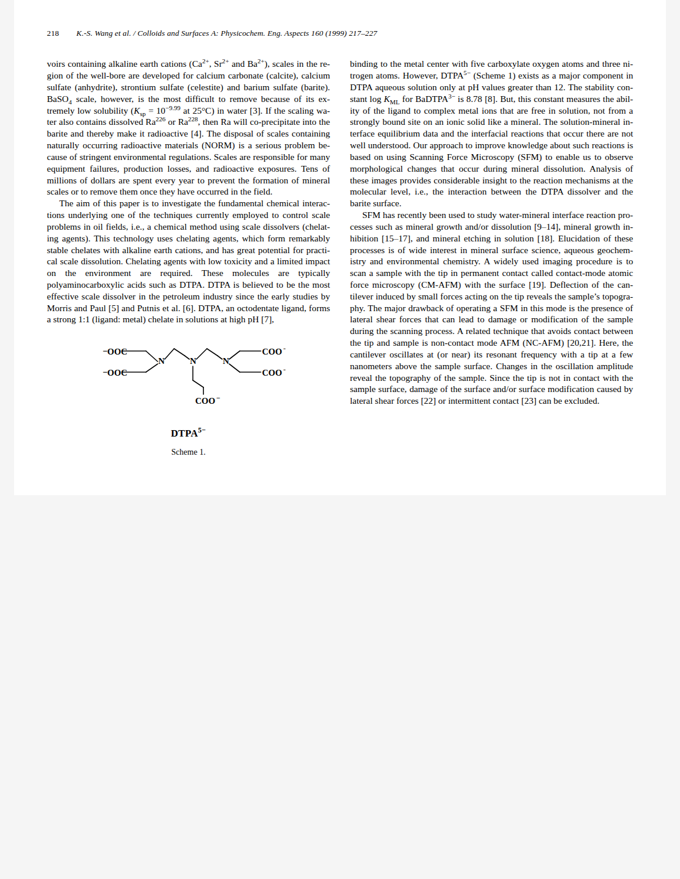218 K.-S. Wang et al. / Colloids and Surfaces A: Physicochem. Eng. Aspects 160 (1999) 217–227
voirs containing alkaline earth cations (Ca2+, Sr2+ and Ba2+), scales in the region of the well-bore are developed for calcium carbonate (calcite), calcium sulfate (anhydrite), strontium sulfate (celestite) and barium sulfate (barite). BaSO4 scale, however, is the most difficult to remove because of its extremely low solubility (Ksp = 10−9.99 at 25°C) in water [3]. If the scaling water also contains dissolved Ra226 or Ra228, then Ra will co-precipitate into the barite and thereby make it radioactive [4]. The disposal of scales containing naturally occurring radioactive materials (NORM) is a serious problem because of stringent environmental regulations. Scales are responsible for many equipment failures, production losses, and radioactive exposures. Tens of millions of dollars are spent every year to prevent the formation of mineral scales or to remove them once they have occurred in the field.
The aim of this paper is to investigate the fundamental chemical interactions underlying one of the techniques currently employed to control scale problems in oil fields, i.e., a chemical method using scale dissolvers (chelating agents). This technology uses chelating agents, which form remarkably stable chelates with alkaline earth cations, and has great potential for practical scale dissolution. Chelating agents with low toxicity and a limited impact on the environment are required. These molecules are typically polyaminocarboxylic acids such as DTPA. DTPA is believed to be the most effective scale dissolver in the petroleum industry since the early studies by Morris and Paul [5] and Putnis et al. [6]. DTPA, an octodentate ligand, forms a strong 1:1 (ligand: metal) chelate in solutions at high pH [7],
− OOC − OOC N N N COO − COO − COO −
DTPA5−
Scheme 1.
binding to the metal center with five carboxylate oxygen atoms and three nitrogen atoms. However, DTPA5− (Scheme 1) exists as a major component in DTPA aqueous solution only at pH values greater than 12. The stability constant log KML for BaDTPA3− is 8.78 [8]. But, this constant measures the ability of the ligand to complex metal ions that are free in solution, not from a strongly bound site on an ionic solid like a mineral. The solution-mineral interface equilibrium data and the interfacial reactions that occur there are not well understood. Our approach to improve knowledge about such reactions is based on using Scanning Force Microscopy (SFM) to enable us to observe morphological changes that occur during mineral dissolution. Analysis of these images provides considerable insight to the reaction mechanisms at the molecular level, i.e., the interaction between the DTPA dissolver and the barite surface.
SFM has recently been used to study water-mineral interface reaction processes such as mineral growth and/or dissolution [9–14], mineral growth inhibition [15–17], and mineral etching in solution [18]. Elucidation of these processes is of wide interest in mineral surface science, aqueous geochemistry and environmental chemistry. A widely used imaging procedure is to scan a sample with the tip in permanent contact called contact-mode atomic force microscopy (CM-AFM) with the surface [19]. Deflection of the cantilever induced by small forces acting on the tip reveals the sample’s topography. The major drawback of operating a SFM in this mode is the presence of lateral shear forces that can lead to damage or modification of the sample during the scanning process. A related technique that avoids contact between the tip and sample is non-contact mode AFM (NC-AFM) [20,21]. Here, the cantilever oscillates at (or near) its resonant frequency with a tip at a few nanometers above the sample surface. Changes in the oscillation amplitude reveal the topography of the sample. Since the tip is not in contact with the sample surface, damage of the surface and/or surface modification caused by lateral shear forces [22] or intermittent contact [23] can be excluded.